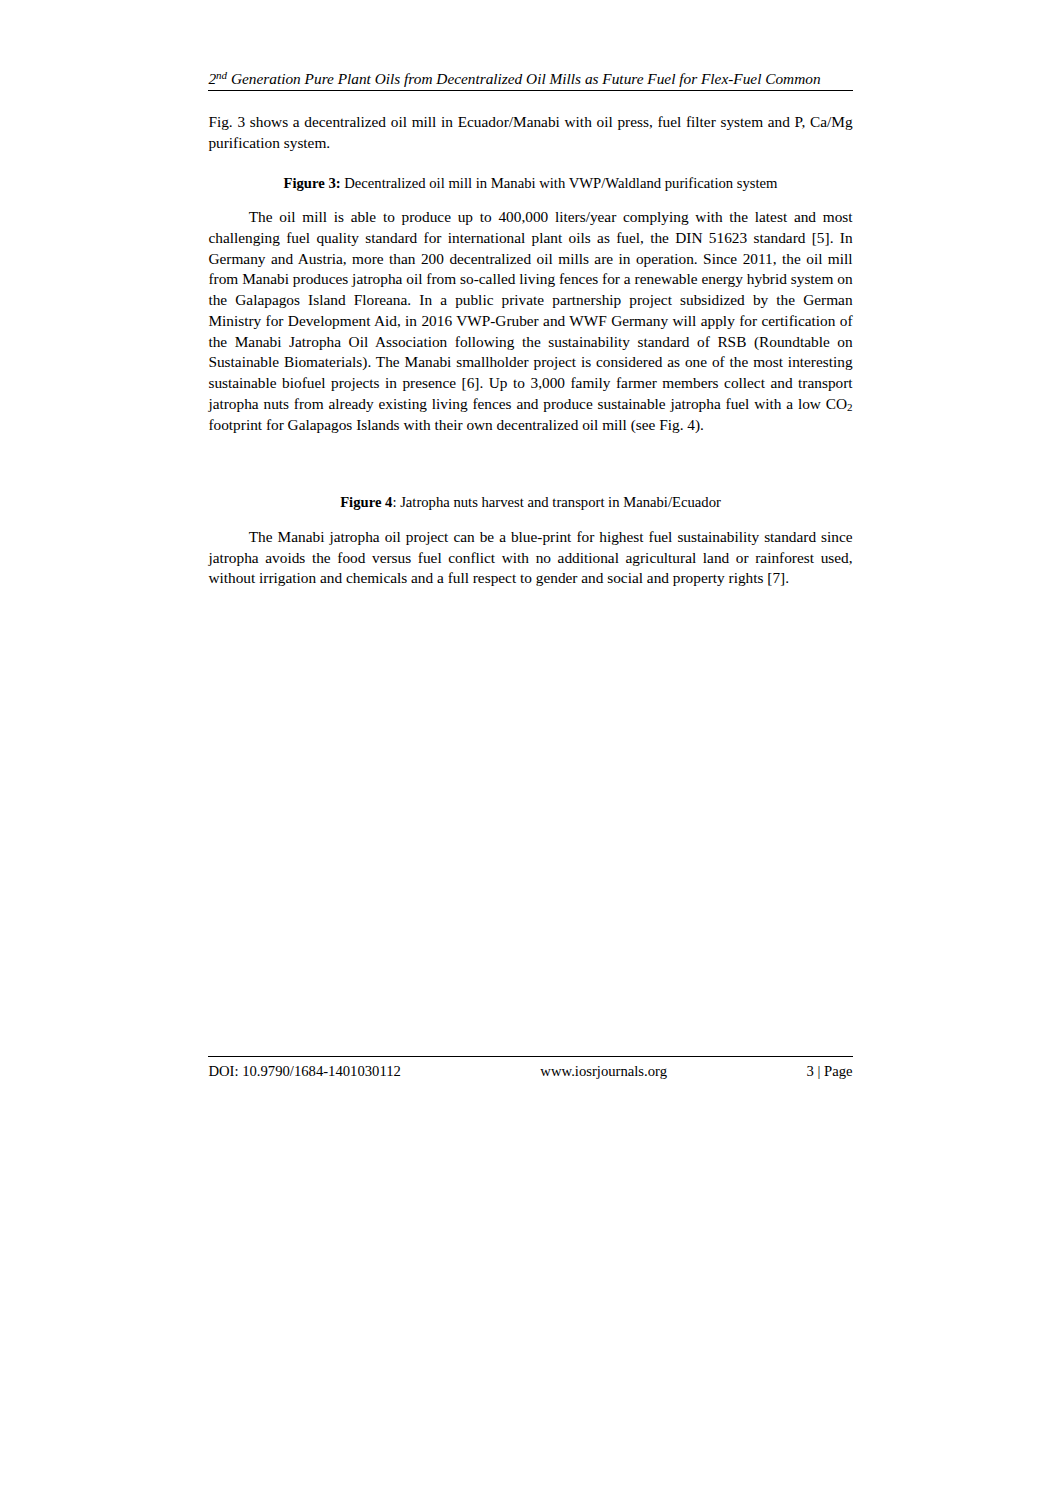2nd Generation Pure Plant Oils from Decentralized Oil Mills as Future Fuel for Flex-Fuel Common
Fig. 3 shows a decentralized oil mill in Ecuador/Manabi with oil press, fuel filter system and P, Ca/Mg purification system.
Figure 3: Decentralized oil mill in Manabi with VWP/Waldland purification system
The oil mill is able to produce up to 400,000 liters/year complying with the latest and most challenging fuel quality standard for international plant oils as fuel, the DIN 51623 standard [5]. In Germany and Austria, more than 200 decentralized oil mills are in operation. Since 2011, the oil mill from Manabi produces jatropha oil from so-called living fences for a renewable energy hybrid system on the Galapagos Island Floreana. In a public private partnership project subsidized by the German Ministry for Development Aid, in 2016 VWP-Gruber and WWF Germany will apply for certification of the Manabi Jatropha Oil Association following the sustainability standard of RSB (Roundtable on Sustainable Biomaterials). The Manabi smallholder project is considered as one of the most interesting sustainable biofuel projects in presence [6]. Up to 3,000 family farmer members collect and transport jatropha nuts from already existing living fences and produce sustainable jatropha fuel with a low CO2 footprint for Galapagos Islands with their own decentralized oil mill (see Fig. 4).
Figure 4: Jatropha nuts harvest and transport in Manabi/Ecuador
The Manabi jatropha oil project can be a blue-print for highest fuel sustainability standard since jatropha avoids the food versus fuel conflict with no additional agricultural land or rainforest used, without irrigation and chemicals and a full respect to gender and social and property rights [7].
DOI: 10.9790/1684-1401030112 www.iosrjournals.org 3 | Page